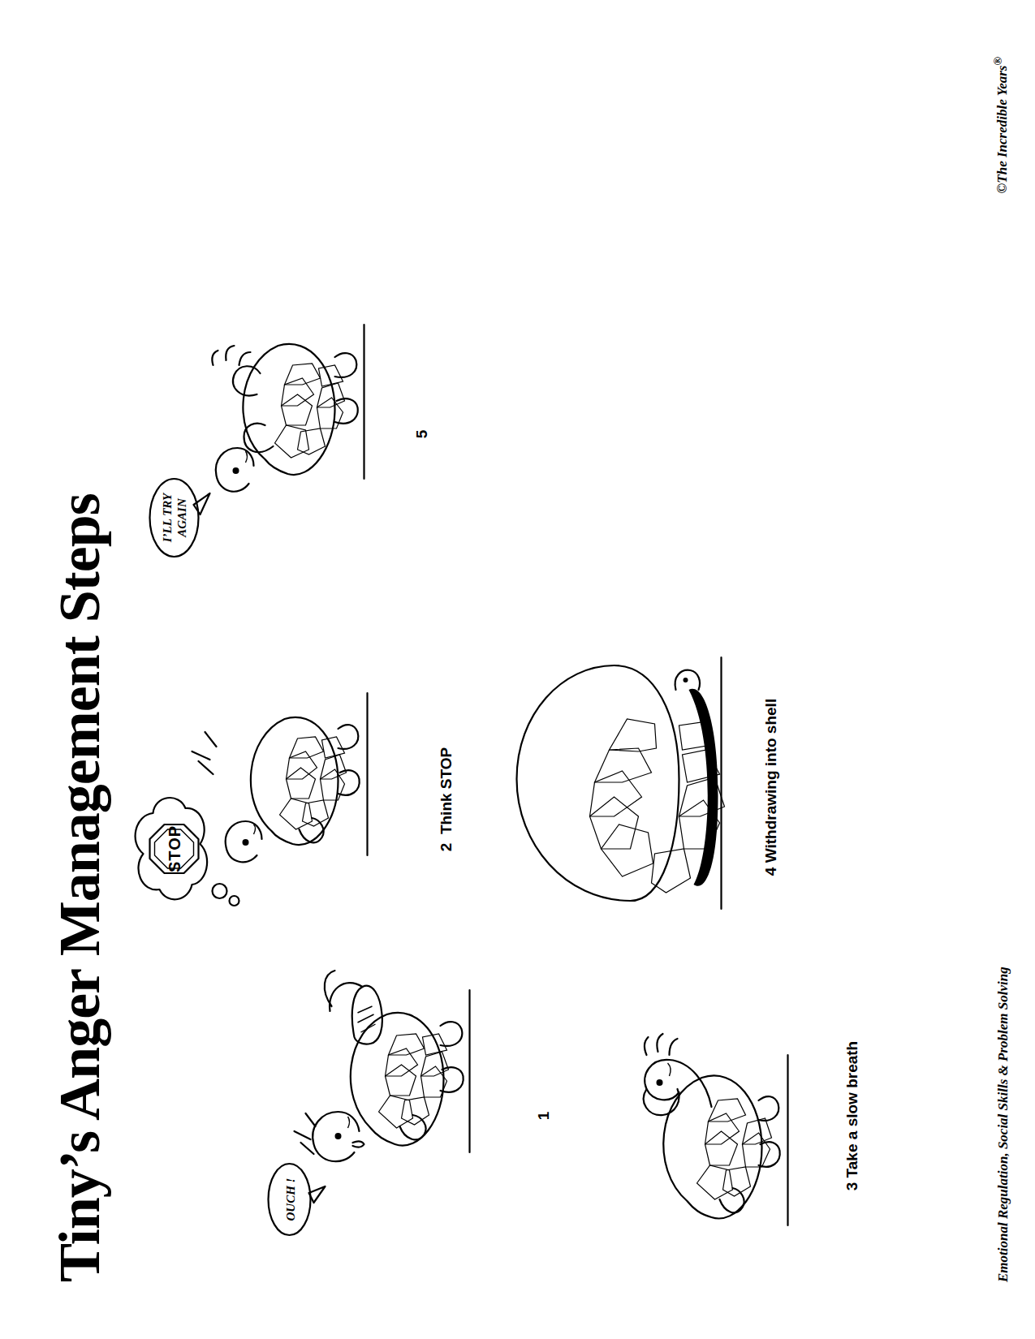Tiny’s Anger Management Steps
OUCH !
1
STOP
2 Think STOP
3 Take a slow breath
4 Withdrawing into shell
I’LL TRY AGAIN
5
Emotional Regulation, Social Skills & Problem Solving ©The Incredible Years®